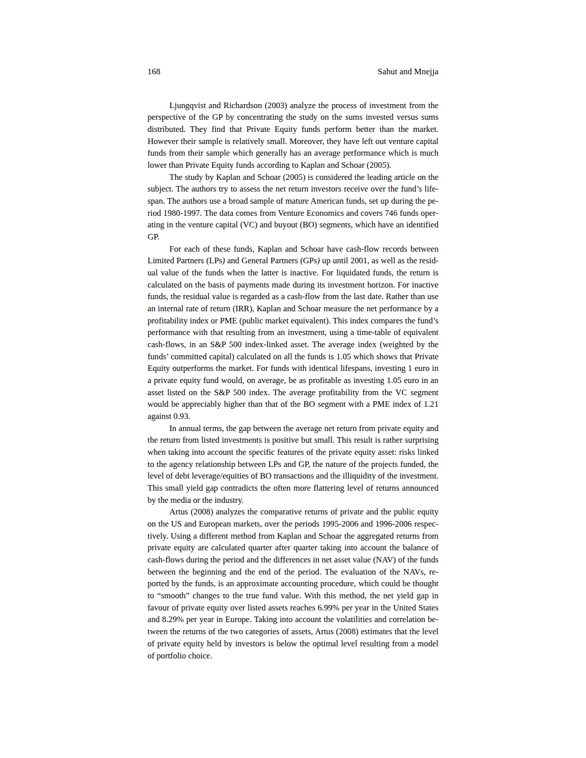168 Sahut and Mnejja
Ljungqvist and Richardson (2003) analyze the process of investment from the perspective of the GP by concentrating the study on the sums invested versus sums distributed. They find that Private Equity funds perform better than the market. However their sample is relatively small. Moreover, they have left out venture capital funds from their sample which generally has an average performance which is much lower than Private Equity funds according to Kaplan and Schoar (2005).
The study by Kaplan and Schoar (2005) is considered the leading article on the subject. The authors try to assess the net return investors receive over the fund’s lifespan. The authors use a broad sample of mature American funds, set up during the period 1980-1997. The data comes from Venture Economics and covers 746 funds operating in the venture capital (VC) and buyout (BO) segments, which have an identified GP.
For each of these funds, Kaplan and Schoar have cash-flow records between Limited Partners (LPs) and General Partners (GPs) up until 2001, as well as the residual value of the funds when the latter is inactive. For liquidated funds, the return is calculated on the basis of payments made during its investment horizon. For inactive funds, the residual value is regarded as a cash-flow from the last date. Rather than use an internal rate of return (IRR), Kaplan and Schoar measure the net performance by a profitability index or PME (public market equivalent). This index compares the fund’s performance with that resulting from an investment, using a time-table of equivalent cash-flows, in an S&P 500 index-linked asset. The average index (weighted by the funds’ committed capital) calculated on all the funds is 1.05 which shows that Private Equity outperforms the market. For funds with identical lifespans, investing 1 euro in a private equity fund would, on average, be as profitable as investing 1.05 euro in an asset listed on the S&P 500 index. The average profitability from the VC segment would be appreciably higher than that of the BO segment with a PME index of 1.21 against 0.93.
In annual terms, the gap between the average net return from private equity and the return from listed investments is positive but small. This result is rather surprising when taking into account the specific features of the private equity asset: risks linked to the agency relationship between LPs and GP, the nature of the projects funded, the level of debt leverage/equities of BO transactions and the illiquidity of the investment. This small yield gap contradicts the often more flattering level of returns announced by the media or the industry.
Artus (2008) analyzes the comparative returns of private and the public equity on the US and European markets, over the periods 1995-2006 and 1996-2006 respectively. Using a different method from Kaplan and Schoar the aggregated returns from private equity are calculated quarter after quarter taking into account the balance of cash-flows during the period and the differences in net asset value (NAV) of the funds between the beginning and the end of the period. The evaluation of the NAVs, reported by the funds, is an approximate accounting procedure, which could be thought to “smooth” changes to the true fund value. With this method, the net yield gap in favour of private equity over listed assets reaches 6.99% per year in the United States and 8.29% per year in Europe. Taking into account the volatilities and correlation between the returns of the two categories of assets, Artus (2008) estimates that the level of private equity held by investors is below the optimal level resulting from a model of portfolio choice.